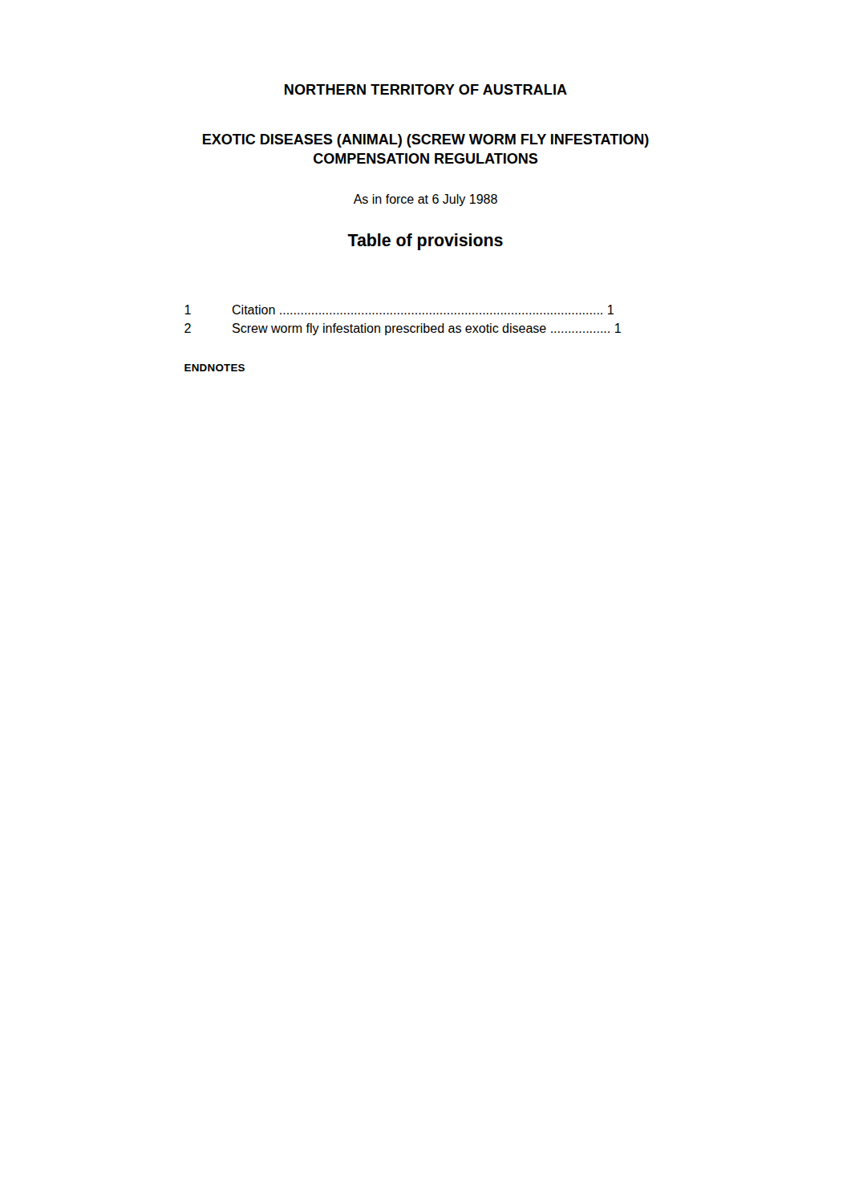NORTHERN TERRITORY OF AUSTRALIA
EXOTIC DISEASES (ANIMAL) (SCREW WORM FLY INFESTATION)
COMPENSATION REGULATIONS
As in force at 6 July 1988
Table of provisions
| 1 | Citation ........................................................................................... 1 |
| 2 | Screw worm fly infestation prescribed as exotic disease ................. 1 |
ENDNOTES